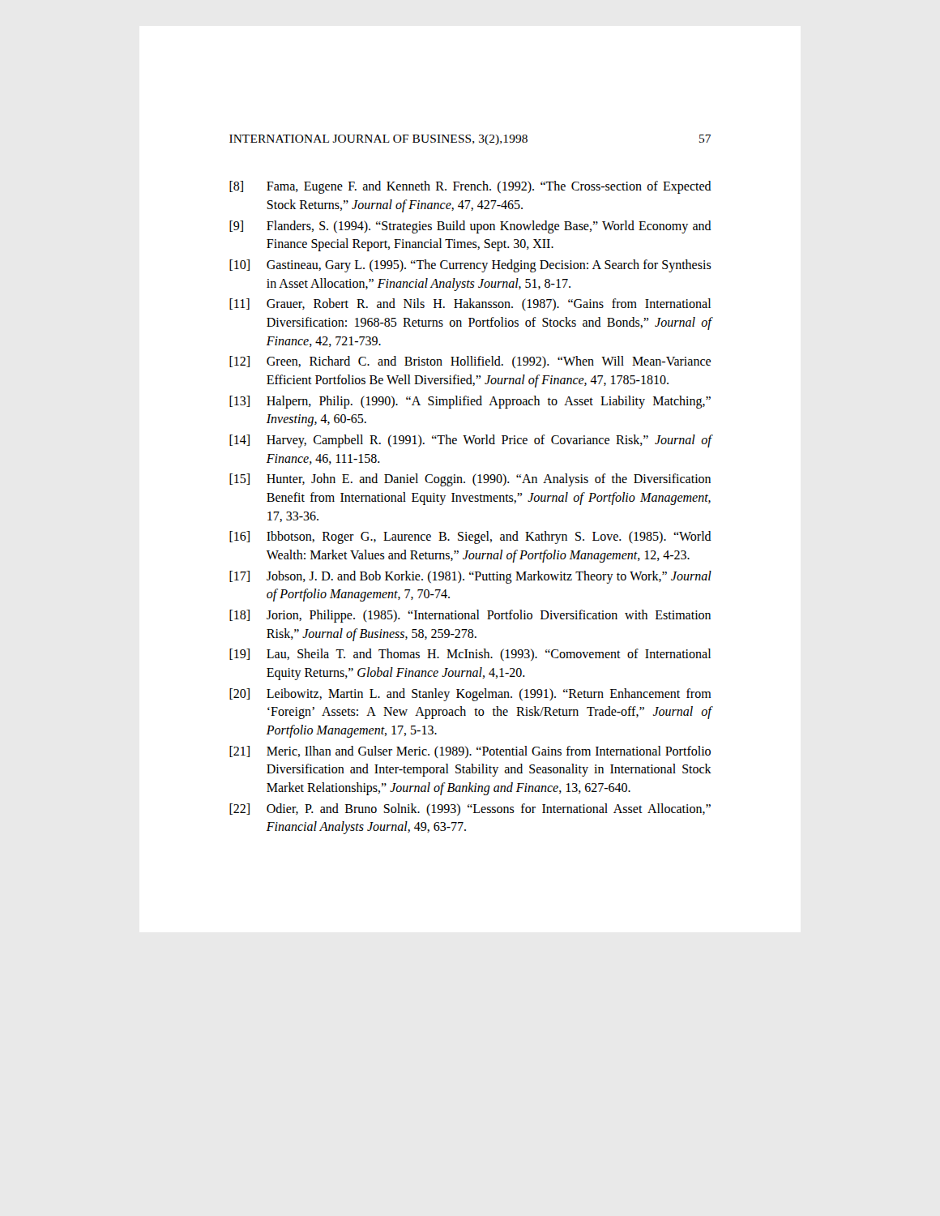International Journal of Business, 3(2),1998 57
[8] Fama, Eugene F. and Kenneth R. French. (1992). “The Cross-section of Expected Stock Returns,” Journal of Finance, 47, 427-465.
[9] Flanders, S. (1994). “Strategies Build upon Knowledge Base,” World Economy and Finance Special Report, Financial Times, Sept. 30, XII.
[10] Gastineau, Gary L. (1995). “The Currency Hedging Decision: A Search for Synthesis in Asset Allocation,” Financial Analysts Journal, 51, 8-17.
[11] Grauer, Robert R. and Nils H. Hakansson. (1987). “Gains from International Diversification: 1968-85 Returns on Portfolios of Stocks and Bonds,” Journal of Finance, 42, 721-739.
[12] Green, Richard C. and Briston Hollifield. (1992). “When Will Mean-Variance Efficient Portfolios Be Well Diversified,” Journal of Finance, 47, 1785-1810.
[13] Halpern, Philip. (1990). “A Simplified Approach to Asset Liability Matching,” Investing, 4, 60-65.
[14] Harvey, Campbell R. (1991). “The World Price of Covariance Risk,” Journal of Finance, 46, 111-158.
[15] Hunter, John E. and Daniel Coggin. (1990). “An Analysis of the Diversification Benefit from International Equity Investments,” Journal of Portfolio Management, 17, 33-36.
[16] Ibbotson, Roger G., Laurence B. Siegel, and Kathryn S. Love. (1985). “World Wealth: Market Values and Returns,” Journal of Portfolio Management, 12, 4-23.
[17] Jobson, J. D. and Bob Korkie. (1981). “Putting Markowitz Theory to Work,” Journal of Portfolio Management, 7, 70-74.
[18] Jorion, Philippe. (1985). “International Portfolio Diversification with Estimation Risk,” Journal of Business, 58, 259-278.
[19] Lau, Sheila T. and Thomas H. McInish. (1993). “Comovement of International Equity Returns,” Global Finance Journal, 4,1-20.
[20] Leibowitz, Martin L. and Stanley Kogelman. (1991). “Return Enhancement from ‘Foreign’ Assets: A New Approach to the Risk/Return Trade-off,” Journal of Portfolio Management, 17, 5-13.
[21] Meric, Ilhan and Gulser Meric. (1989). “Potential Gains from International Portfolio Diversification and Inter-temporal Stability and Seasonality in International Stock Market Relationships,” Journal of Banking and Finance, 13, 627-640.
[22] Odier, P. and Bruno Solnik. (1993) “Lessons for International Asset Allocation,” Financial Analysts Journal, 49, 63-77.